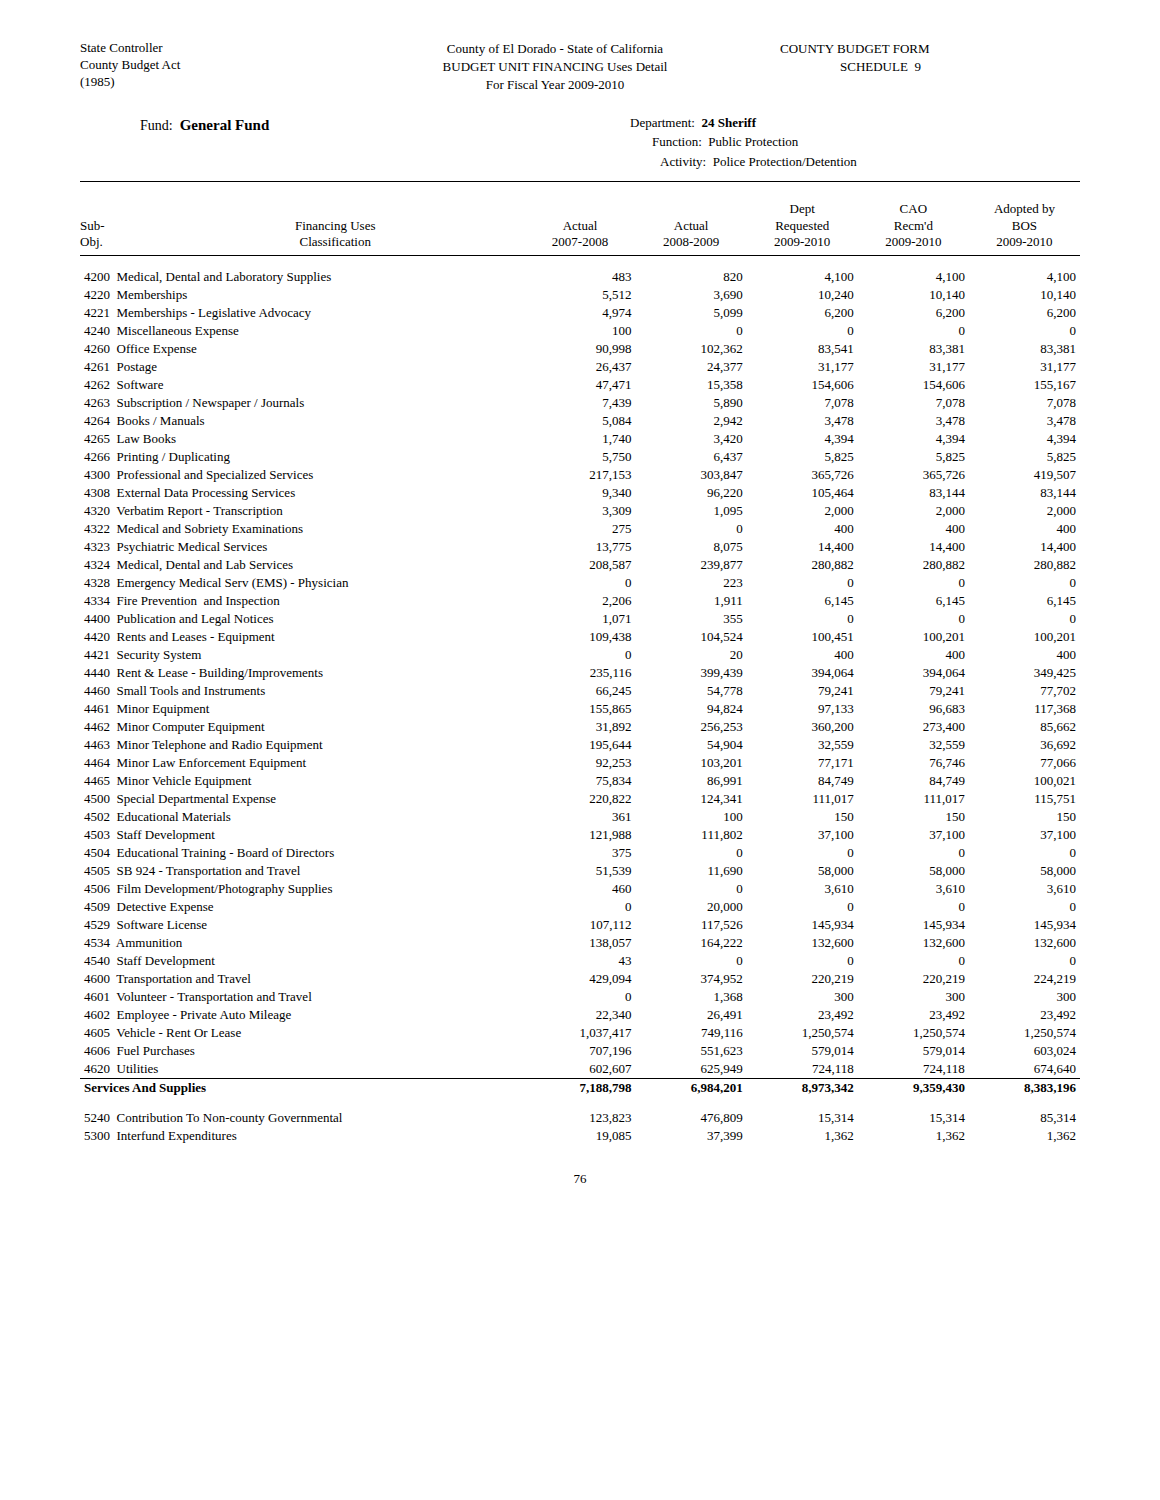State Controller
County Budget Act
(1985)
County of El Dorado - State of California
BUDGET UNIT FINANCING Uses Detail
For Fiscal Year 2009-2010
COUNTY BUDGET FORM
SCHEDULE 9
Fund: General Fund
Department: 24 Sheriff
Function: Public Protection
Activity: Police Protection/Detention
| Sub- Obj. Financing Uses Classification | Actual 2007-2008 | Actual 2008-2009 | Dept Requested 2009-2010 | CAO Recm'd 2009-2010 | Adopted by BOS 2009-2010 |
| --- | --- | --- | --- | --- | --- |
| 4200 Medical, Dental and Laboratory Supplies | 483 | 820 | 4,100 | 4,100 | 4,100 |
| 4220 Memberships | 5,512 | 3,690 | 10,240 | 10,140 | 10,140 |
| 4221 Memberships - Legislative Advocacy | 4,974 | 5,099 | 6,200 | 6,200 | 6,200 |
| 4240 Miscellaneous Expense | 100 | 0 | 0 | 0 | 0 |
| 4260 Office Expense | 90,998 | 102,362 | 83,541 | 83,381 | 83,381 |
| 4261 Postage | 26,437 | 24,377 | 31,177 | 31,177 | 31,177 |
| 4262 Software | 47,471 | 15,358 | 154,606 | 154,606 | 155,167 |
| 4263 Subscription / Newspaper / Journals | 7,439 | 5,890 | 7,078 | 7,078 | 7,078 |
| 4264 Books / Manuals | 5,084 | 2,942 | 3,478 | 3,478 | 3,478 |
| 4265 Law Books | 1,740 | 3,420 | 4,394 | 4,394 | 4,394 |
| 4266 Printing / Duplicating | 5,750 | 6,437 | 5,825 | 5,825 | 5,825 |
| 4300 Professional and Specialized Services | 217,153 | 303,847 | 365,726 | 365,726 | 419,507 |
| 4308 External Data Processing Services | 9,340 | 96,220 | 105,464 | 83,144 | 83,144 |
| 4320 Verbatim Report - Transcription | 3,309 | 1,095 | 2,000 | 2,000 | 2,000 |
| 4322 Medical and Sobriety Examinations | 275 | 0 | 400 | 400 | 400 |
| 4323 Psychiatric Medical Services | 13,775 | 8,075 | 14,400 | 14,400 | 14,400 |
| 4324 Medical, Dental and Lab Services | 208,587 | 239,877 | 280,882 | 280,882 | 280,882 |
| 4328 Emergency Medical Serv (EMS) - Physician | 0 | 223 | 0 | 0 | 0 |
| 4334 Fire Prevention and Inspection | 2,206 | 1,911 | 6,145 | 6,145 | 6,145 |
| 4400 Publication and Legal Notices | 1,071 | 355 | 0 | 0 | 0 |
| 4420 Rents and Leases - Equipment | 109,438 | 104,524 | 100,451 | 100,201 | 100,201 |
| 4421 Security System | 0 | 20 | 400 | 400 | 400 |
| 4440 Rent & Lease - Building/Improvements | 235,116 | 399,439 | 394,064 | 394,064 | 349,425 |
| 4460 Small Tools and Instruments | 66,245 | 54,778 | 79,241 | 79,241 | 77,702 |
| 4461 Minor Equipment | 155,865 | 94,824 | 97,133 | 96,683 | 117,368 |
| 4462 Minor Computer Equipment | 31,892 | 256,253 | 360,200 | 273,400 | 85,662 |
| 4463 Minor Telephone and Radio Equipment | 195,644 | 54,904 | 32,559 | 32,559 | 36,692 |
| 4464 Minor Law Enforcement Equipment | 92,253 | 103,201 | 77,171 | 76,746 | 77,066 |
| 4465 Minor Vehicle Equipment | 75,834 | 86,991 | 84,749 | 84,749 | 100,021 |
| 4500 Special Departmental Expense | 220,822 | 124,341 | 111,017 | 111,017 | 115,751 |
| 4502 Educational Materials | 361 | 100 | 150 | 150 | 150 |
| 4503 Staff Development | 121,988 | 111,802 | 37,100 | 37,100 | 37,100 |
| 4504 Educational Training - Board of Directors | 375 | 0 | 0 | 0 | 0 |
| 4505 SB 924 - Transportation and Travel | 51,539 | 11,690 | 58,000 | 58,000 | 58,000 |
| 4506 Film Development/Photography Supplies | 460 | 0 | 3,610 | 3,610 | 3,610 |
| 4509 Detective Expense | 0 | 20,000 | 0 | 0 | 0 |
| 4529 Software License | 107,112 | 117,526 | 145,934 | 145,934 | 145,934 |
| 4534 Ammunition | 138,057 | 164,222 | 132,600 | 132,600 | 132,600 |
| 4540 Staff Development | 43 | 0 | 0 | 0 | 0 |
| 4600 Transportation and Travel | 429,094 | 374,952 | 220,219 | 220,219 | 224,219 |
| 4601 Volunteer - Transportation and Travel | 0 | 1,368 | 300 | 300 | 300 |
| 4602 Employee - Private Auto Mileage | 22,340 | 26,491 | 23,492 | 23,492 | 23,492 |
| 4605 Vehicle - Rent Or Lease | 1,037,417 | 749,116 | 1,250,574 | 1,250,574 | 1,250,574 |
| 4606 Fuel Purchases | 707,196 | 551,623 | 579,014 | 579,014 | 603,024 |
| 4620 Utilities | 602,607 | 625,949 | 724,118 | 724,118 | 674,640 |
| Services And Supplies | 7,188,798 | 6,984,201 | 8,973,342 | 9,359,430 | 8,383,196 |
| 5240 Contribution To Non-county Governmental | 123,823 | 476,809 | 15,314 | 15,314 | 85,314 |
| 5300 Interfund Expenditures | 19,085 | 37,399 | 1,362 | 1,362 | 1,362 |
76